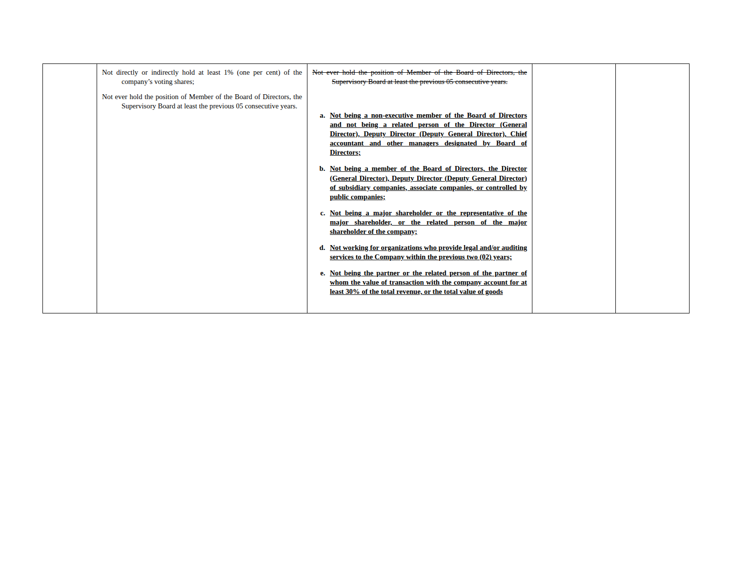| | Not directly or indirectly hold at least 1% (one per cent) of the company’s voting shares; Not ever hold the position of Member of the Board of Directors, the Supervisory Board at least the previous 05 consecutive years. | Not ever hold the position of Member of the Board of Directors, the Supervisory Board at least the previous 05 consecutive years. Not being a non-executive member of the Board of Directors and not being a related person of the Director (General Director), Deputy Director (Deputy General Director), Chief accountant and other managers designated by Board of Directors; Not being a member of the Board of Directors, the Director (General Director), Deputy Director (Deputy General Director) of subsidiary companies, associate companies, or controlled by public companies; Not being a major shareholder or the representative of the major shareholder, or the related person of the major shareholder of the company; Not working for organizations who provide legal and/or auditing services to the Company within the previous two (02) years; Not being the partner or the related person of the partner of whom the value of transaction with the company account for at least 30% of the total revenue, or the total value of goods | | |